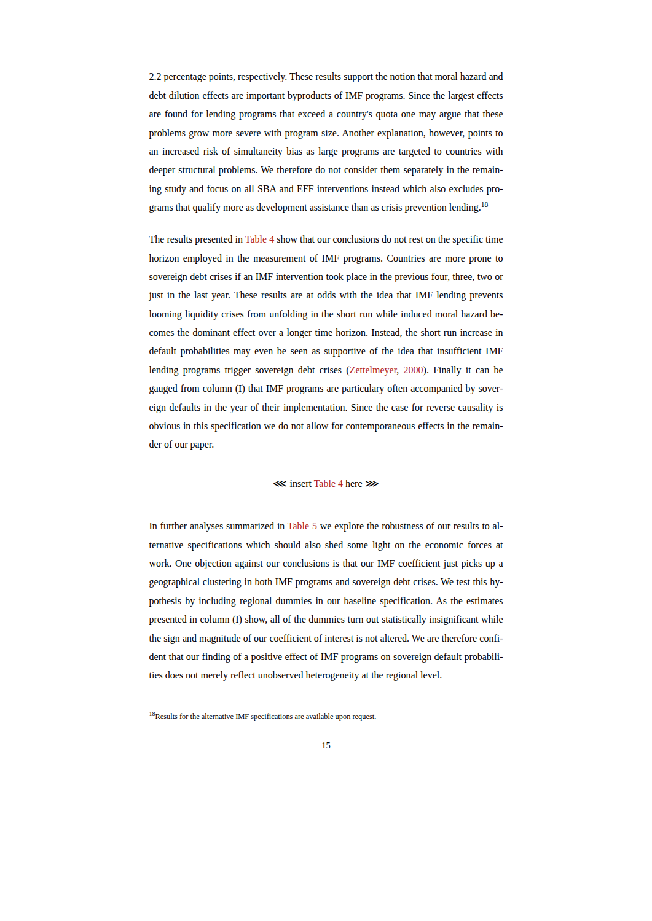2.2 percentage points, respectively. These results support the notion that moral hazard and debt dilution effects are important byproducts of IMF programs. Since the largest effects are found for lending programs that exceed a country's quota one may argue that these problems grow more severe with program size. Another explanation, however, points to an increased risk of simultaneity bias as large programs are targeted to countries with deeper structural problems. We therefore do not consider them separately in the remaining study and focus on all SBA and EFF interventions instead which also excludes programs that qualify more as development assistance than as crisis prevention lending.18
The results presented in Table 4 show that our conclusions do not rest on the specific time horizon employed in the measurement of IMF programs. Countries are more prone to sovereign debt crises if an IMF intervention took place in the previous four, three, two or just in the last year. These results are at odds with the idea that IMF lending prevents looming liquidity crises from unfolding in the short run while induced moral hazard becomes the dominant effect over a longer time horizon. Instead, the short run increase in default probabilities may even be seen as supportive of the idea that insufficient IMF lending programs trigger sovereign debt crises (Zettelmeyer, 2000). Finally it can be gauged from column (I) that IMF programs are particulary often accompanied by sovereign defaults in the year of their implementation. Since the case for reverse causality is obvious in this specification we do not allow for contemporaneous effects in the remainder of our paper.
⋘ insert Table 4 here ⋙
In further analyses summarized in Table 5 we explore the robustness of our results to alternative specifications which should also shed some light on the economic forces at work. One objection against our conclusions is that our IMF coefficient just picks up a geographical clustering in both IMF programs and sovereign debt crises. We test this hypothesis by including regional dummies in our baseline specification. As the estimates presented in column (I) show, all of the dummies turn out statistically insignificant while the sign and magnitude of our coefficient of interest is not altered. We are therefore confident that our finding of a positive effect of IMF programs on sovereign default probabilities does not merely reflect unobserved heterogeneity at the regional level.
18Results for the alternative IMF specifications are available upon request.
15